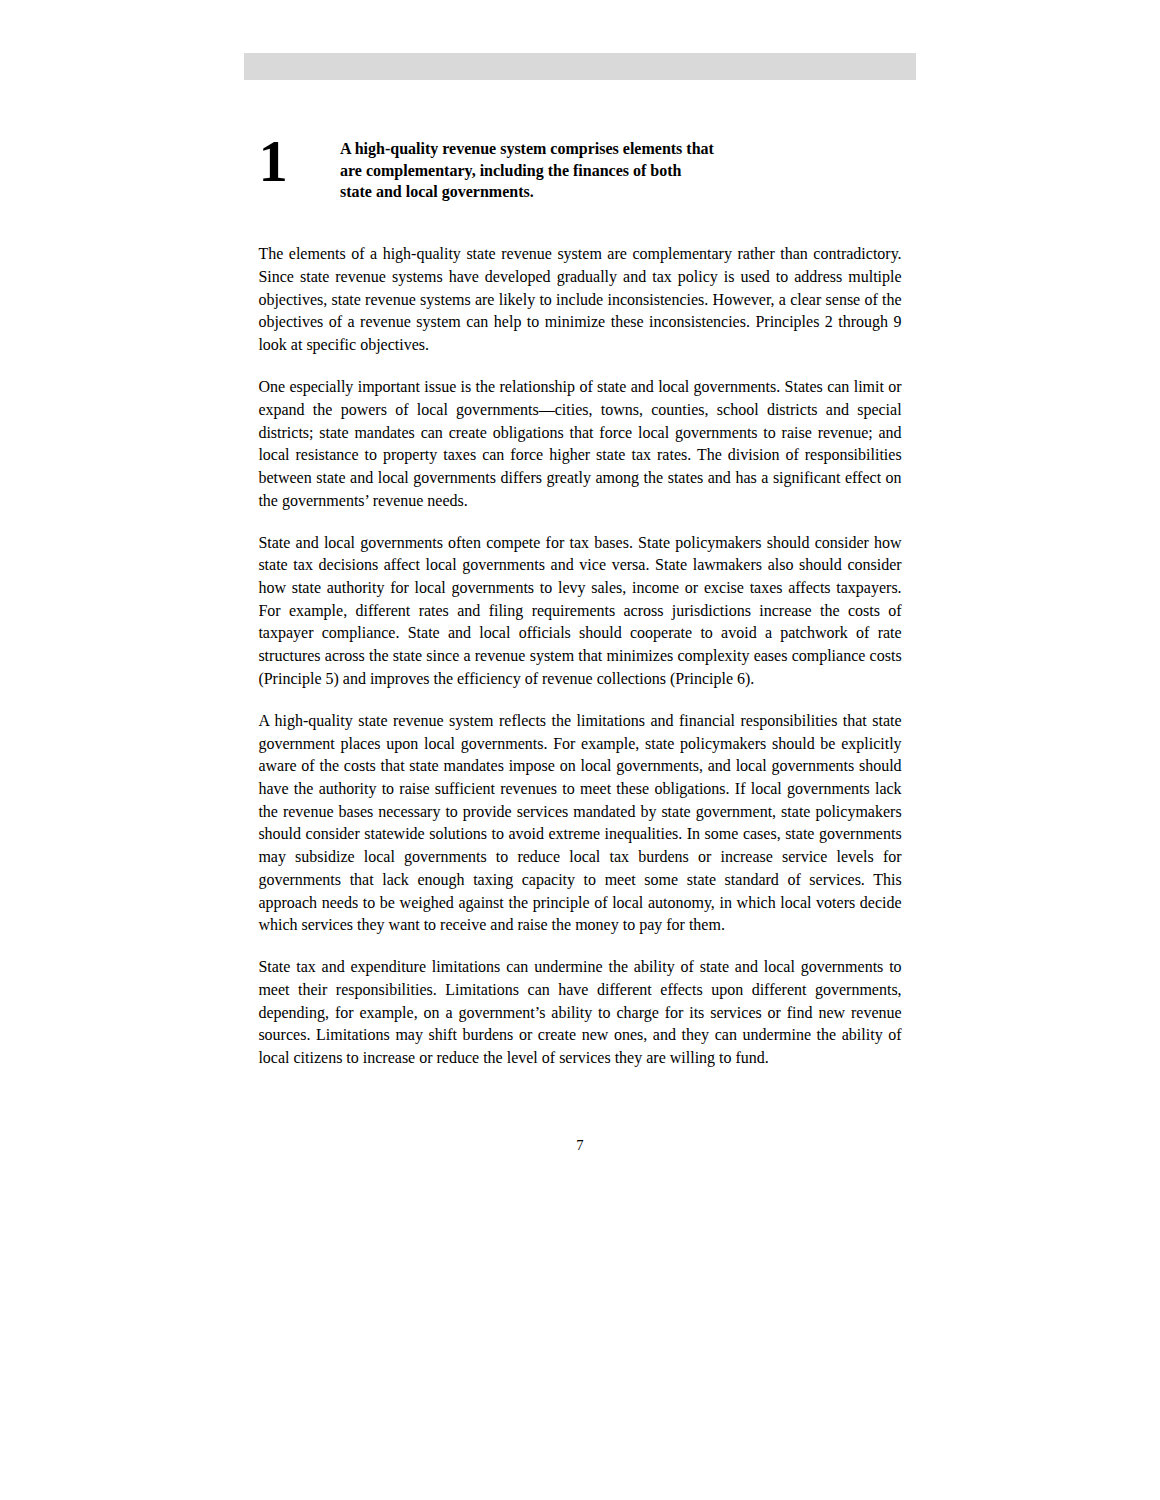1
A high-quality revenue system comprises elements that
are complementary, including the finances of both
state and local governments.
The elements of a high-quality state revenue system are complementary rather than contradictory. Since state revenue systems have developed gradually and tax policy is used to address multiple objectives, state revenue systems are likely to include inconsistencies. However, a clear sense of the objectives of a revenue system can help to minimize these inconsistencies. Principles 2 through 9 look at specific objectives.
One especially important issue is the relationship of state and local governments. States can limit or expand the powers of local governments—cities, towns, counties, school districts and special districts; state mandates can create obligations that force local governments to raise revenue; and local resistance to property taxes can force higher state tax rates. The division of responsibilities between state and local governments differs greatly among the states and has a significant effect on the governments’ revenue needs.
State and local governments often compete for tax bases. State policymakers should consider how state tax decisions affect local governments and vice versa. State lawmakers also should consider how state authority for local governments to levy sales, income or excise taxes affects taxpayers. For example, different rates and filing requirements across jurisdictions increase the costs of taxpayer compliance. State and local officials should cooperate to avoid a patchwork of rate structures across the state since a revenue system that minimizes complexity eases compliance costs (Principle 5) and improves the efficiency of revenue collections (Principle 6).
A high-quality state revenue system reflects the limitations and financial responsibilities that state government places upon local governments. For example, state policymakers should be explicitly aware of the costs that state mandates impose on local governments, and local governments should have the authority to raise sufficient revenues to meet these obligations. If local governments lack the revenue bases necessary to provide services mandated by state government, state policymakers should consider statewide solutions to avoid extreme inequalities. In some cases, state governments may subsidize local governments to reduce local tax burdens or increase service levels for governments that lack enough taxing capacity to meet some state standard of services. This approach needs to be weighed against the principle of local autonomy, in which local voters decide which services they want to receive and raise the money to pay for them.
State tax and expenditure limitations can undermine the ability of state and local governments to meet their responsibilities. Limitations can have different effects upon different governments, depending, for example, on a government’s ability to charge for its services or find new revenue sources. Limitations may shift burdens or create new ones, and they can undermine the ability of local citizens to increase or reduce the level of services they are willing to fund.
7